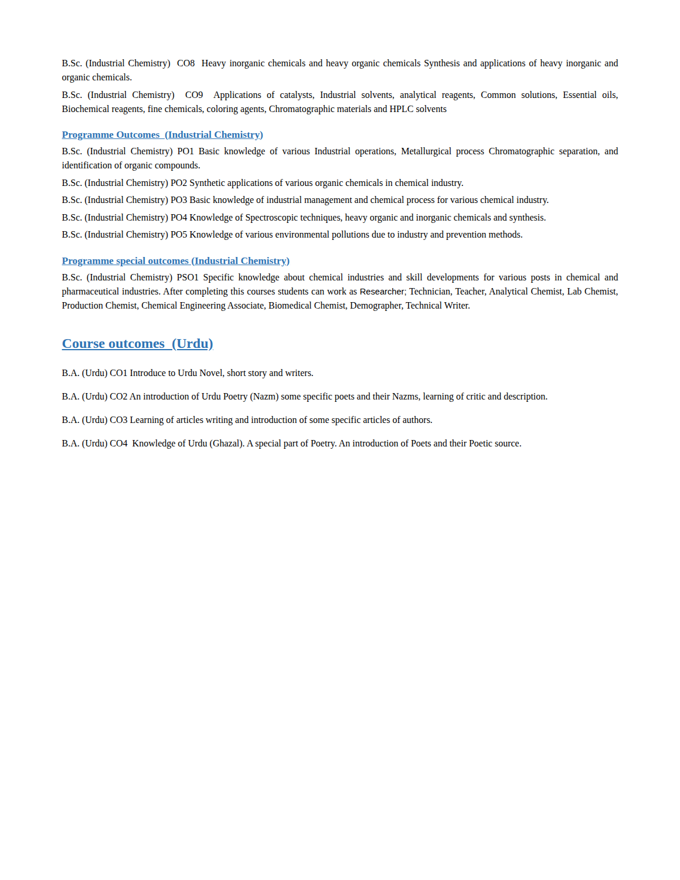B.Sc. (Industrial Chemistry) CO8 Heavy inorganic chemicals and heavy organic chemicals Synthesis and applications of heavy inorganic and organic chemicals.
B.Sc. (Industrial Chemistry) CO9 Applications of catalysts, Industrial solvents, analytical reagents, Common solutions, Essential oils, Biochemical reagents, fine chemicals, coloring agents, Chromatographic materials and HPLC solvents
Programme Outcomes (Industrial Chemistry)
B.Sc. (Industrial Chemistry) PO1 Basic knowledge of various Industrial operations, Metallurgical process Chromatographic separation, and identification of organic compounds.
B.Sc. (Industrial Chemistry) PO2 Synthetic applications of various organic chemicals in chemical industry.
B.Sc. (Industrial Chemistry) PO3 Basic knowledge of industrial management and chemical process for various chemical industry.
B.Sc. (Industrial Chemistry) PO4 Knowledge of Spectroscopic techniques, heavy organic and inorganic chemicals and synthesis.
B.Sc. (Industrial Chemistry) PO5 Knowledge of various environmental pollutions due to industry and prevention methods.
Programme special outcomes (Industrial Chemistry)
B.Sc. (Industrial Chemistry) PSO1 Specific knowledge about chemical industries and skill developments for various posts in chemical and pharmaceutical industries. After completing this courses students can work as Researcher; Technician, Teacher, Analytical Chemist, Lab Chemist, Production Chemist, Chemical Engineering Associate, Biomedical Chemist, Demographer, Technical Writer.
Course outcomes (Urdu)
B.A. (Urdu) CO1 Introduce to Urdu Novel, short story and writers.
B.A. (Urdu) CO2 An introduction of Urdu Poetry (Nazm) some specific poets and their Nazms, learning of critic and description.
B.A. (Urdu) CO3 Learning of articles writing and introduction of some specific articles of authors.
B.A. (Urdu) CO4 Knowledge of Urdu (Ghazal). A special part of Poetry. An introduction of Poets and their Poetic source.